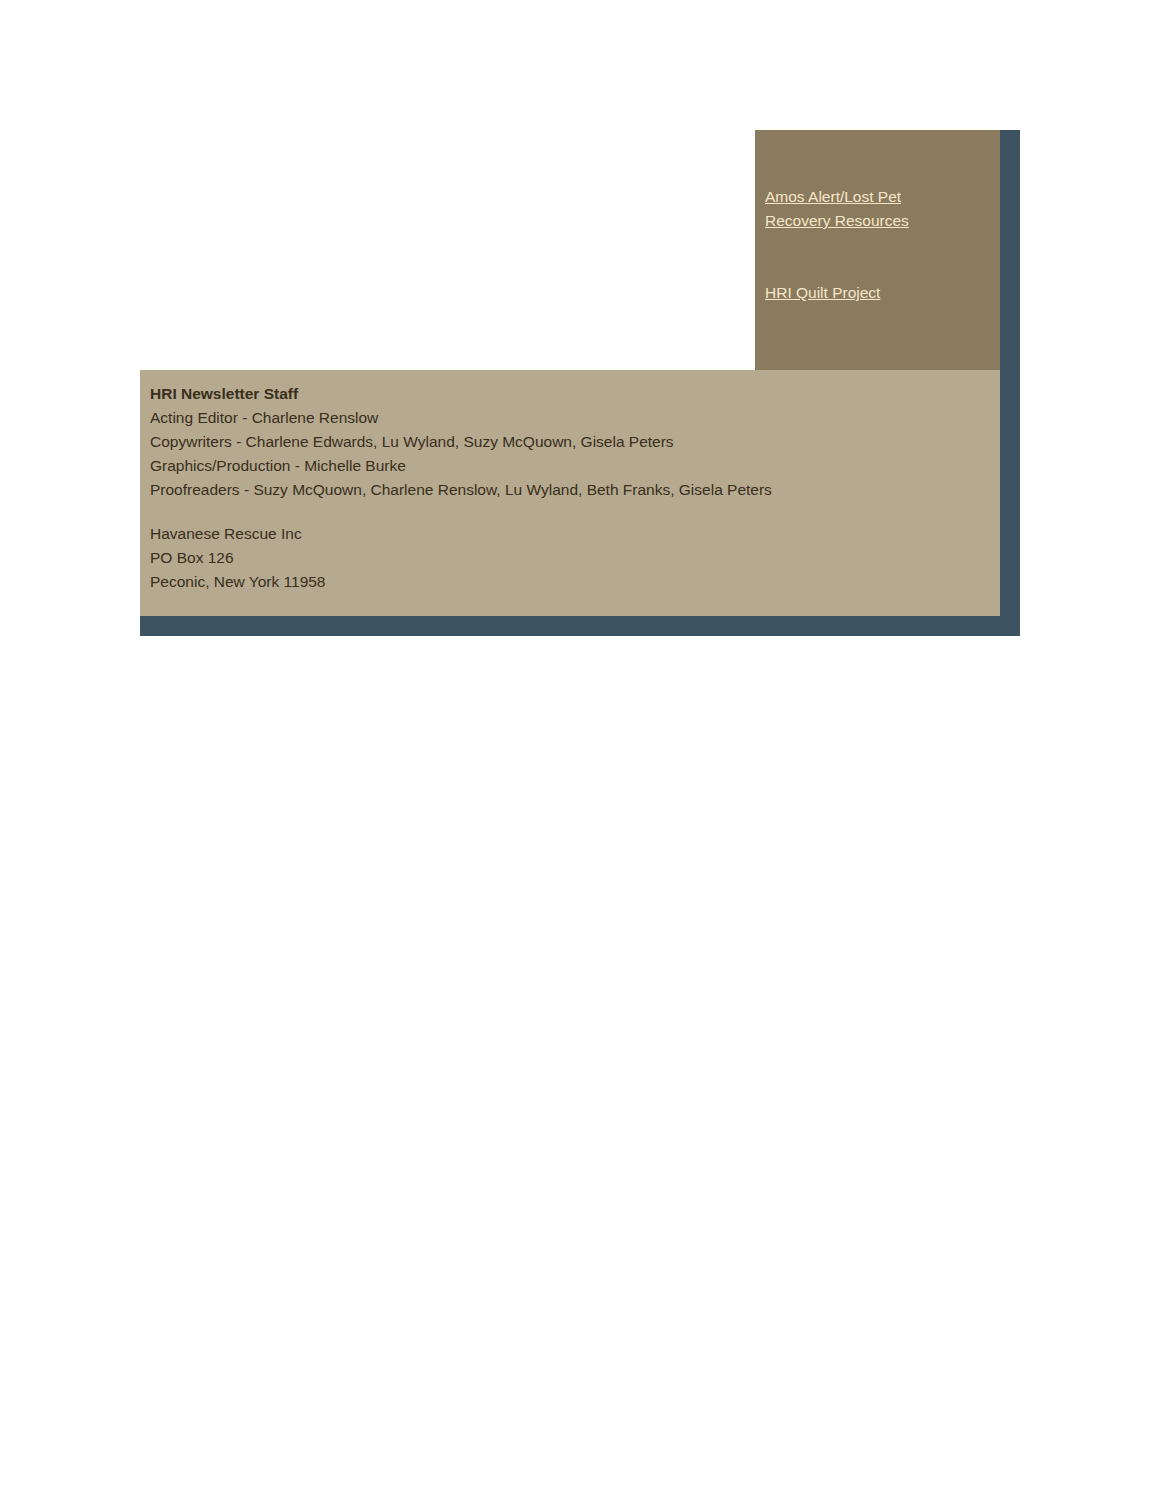Amos Alert/Lost Pet Recovery Resources
HRI Quilt Project
HRI Newsletter Staff
Acting Editor - Charlene Renslow
Copywriters - Charlene Edwards, Lu Wyland, Suzy McQuown, Gisela Peters
Graphics/Production - Michelle Burke
Proofreaders - Suzy McQuown, Charlene Renslow, Lu Wyland, Beth Franks, Gisela Peters
Havanese Rescue Inc
PO Box 126
Peconic, New York 11958